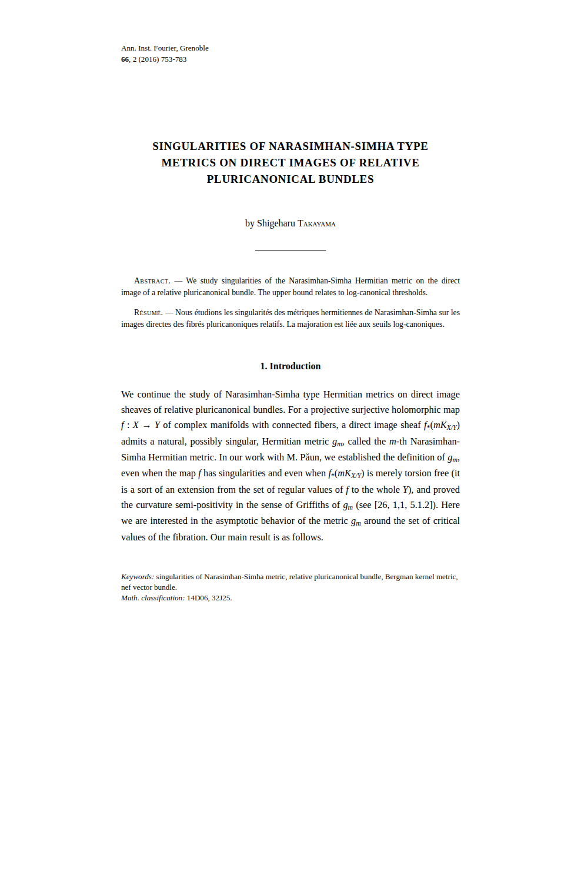Ann. Inst. Fourier, Grenoble
66, 2 (2016) 753-783
Singularities of Narasimhan-Simha type
metrics on direct images of relative
pluricanonical bundles
by Shigeharu Takayama
Abstract. — We study singularities of the Narasimhan-Simha Hermitian metric on the direct image of a relative pluricanonical bundle. The upper bound relates to log-canonical thresholds.
Résumé. — Nous étudions les singularités des métriques hermitiennes de Narasimhan-Simha sur les images directes des fibrés pluricanoniques relatifs. La majoration est liée aux seuils log-canoniques.
1. Introduction
We continue the study of Narasimhan-Simha type Hermitian metrics on direct image sheaves of relative pluricanonical bundles. For a projective surjective holomorphic map f : X → Y of complex manifolds with connected fibers, a direct image sheaf f*(mKX/Y) admits a natural, possibly singular, Hermitian metric gm, called the m-th Narasimhan-Simha Hermitian metric. In our work with M. Păun, we established the definition of gm, even when the map f has singularities and even when f*(mKX/Y) is merely torsion free (it is a sort of an extension from the set of regular values of f to the whole Y), and proved the curvature semi-positivity in the sense of Griffiths of gm (see [26, 1,1, 5.1.2]). Here we are interested in the asymptotic behavior of the metric gm around the set of critical values of the fibration. Our main result is as follows.
Keywords: singularities of Narasimhan-Simha metric, relative pluricanonical bundle, Bergman kernel metric, nef vector bundle.
Math. classification: 14D06, 32J25.